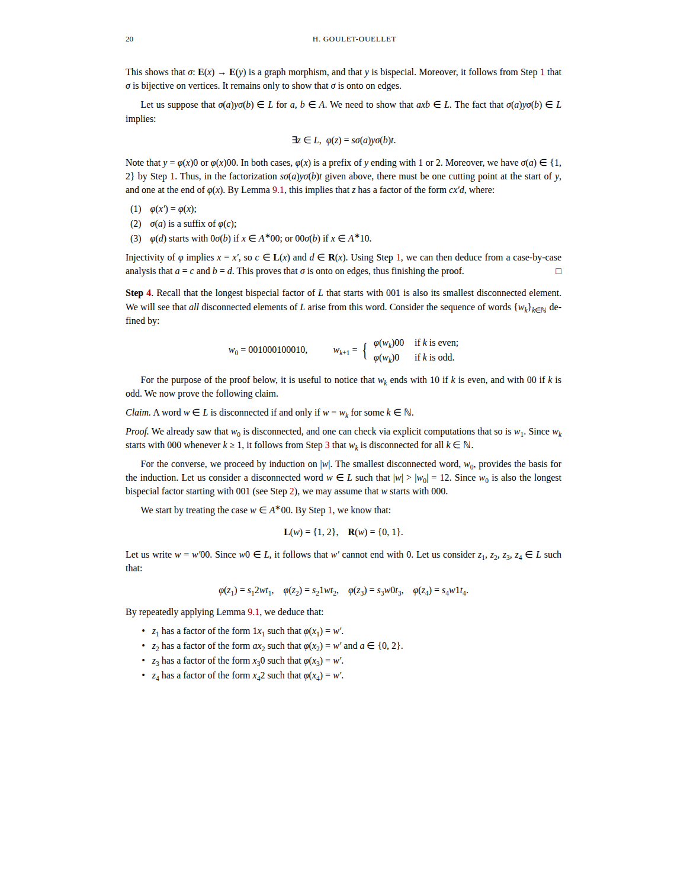20 H. GOULET-OUELLET
This shows that σ: E(x) → E(y) is a graph morphism, and that y is bispecial. Moreover, it follows from Step 1 that σ is bijective on vertices. It remains only to show that σ is onto on edges.
Let us suppose that σ(a)yσ(b) ∈ L for a, b ∈ A. We need to show that axb ∈ L. The fact that σ(a)yσ(b) ∈ L implies:
∃z ∈ L, φ(z) = sσ(a)yσ(b)t.
Note that y = φ(x)0 or φ(x)00. In both cases, φ(x) is a prefix of y ending with 1 or 2. Moreover, we have σ(a) ∈ {1, 2} by Step 1. Thus, in the factorization sσ(a)yσ(b)t given above, there must be one cutting point at the start of y, and one at the end of φ(x). By Lemma 9.1, this implies that z has a factor of the form cx′d, where:
(1) φ(x′) = φ(x);
(2) σ(a) is a suffix of φ(c);
(3) φ(d) starts with 0σ(b) if x ∈ A∗00; or 00σ(b) if x ∈ A∗10.
Injectivity of φ implies x = x′, so c ∈ L(x) and d ∈ R(x). Using Step 1, we can then deduce from a case-by-case analysis that a = c and b = d. This proves that σ is onto on edges, thus finishing the proof. □
Step 4. Recall that the longest bispecial factor of L that starts with 001 is also its smallest disconnected element. We will see that all disconnected elements of L arise from this word. Consider the sequence of words {wk}k∈ℕ defined by:
w0 = 001000100010, wk+1 = { φ(wk)00 if k is even; φ(wk)0 if k is odd.
For the purpose of the proof below, it is useful to notice that wk ends with 10 if k is even, and with 00 if k is odd. We now prove the following claim.
Claim. A word w ∈ L is disconnected if and only if w = wk for some k ∈ ℕ.
Proof. We already saw that w0 is disconnected, and one can check via explicit computations that so is w1. Since wk starts with 000 whenever k ≥ 1, it follows from Step 3 that wk is disconnected for all k ∈ ℕ.
For the converse, we proceed by induction on |w|. The smallest disconnected word, w0, provides the basis for the induction. Let us consider a disconnected word w ∈ L such that |w| > |w0| = 12. Since w0 is also the longest bispecial factor starting with 001 (see Step 2), we may assume that w starts with 000.
We start by treating the case w ∈ A∗00. By Step 1, we know that:
L(w) = {1, 2}, R(w) = {0, 1}.
Let us write w = w′00. Since w0 ∈ L, it follows that w′ cannot end with 0. Let us consider z1, z2, z3, z4 ∈ L such that:
φ(z1) = s12wt1, φ(z2) = s21wt2, φ(z3) = s3w0t3, φ(z4) = s4w1t4.
By repeatedly applying Lemma 9.1, we deduce that:
z1 has a factor of the form 1x1 such that φ(x1) = w′.
z2 has a factor of the form ax2 such that φ(x2) = w′ and a ∈ {0, 2}.
z3 has a factor of the form x30 such that φ(x3) = w′.
z4 has a factor of the form x42 such that φ(x4) = w′.